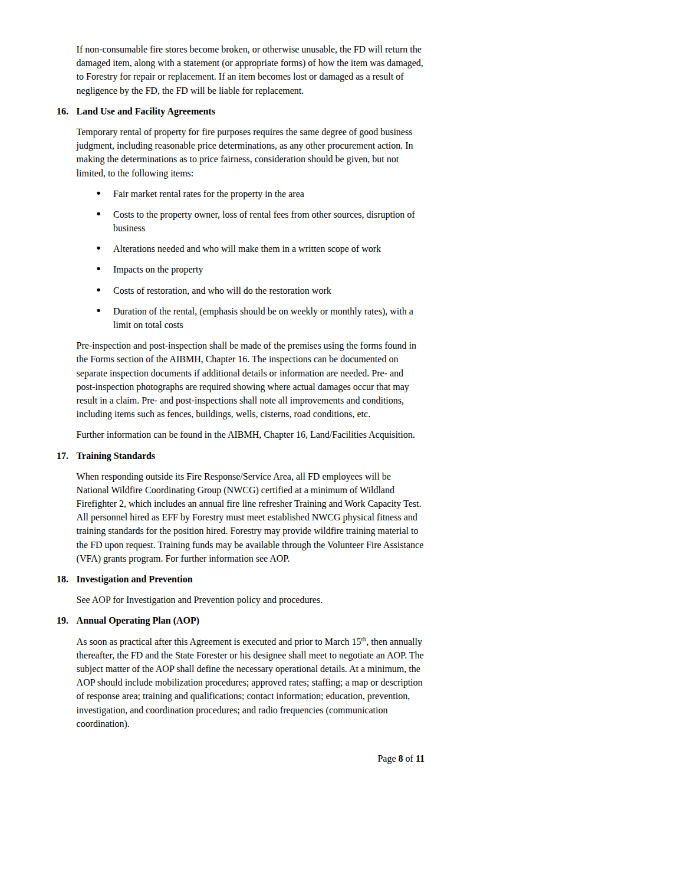If non-consumable fire stores become broken, or otherwise unusable, the FD will return the damaged item, along with a statement (or appropriate forms) of how the item was damaged, to Forestry for repair or replacement. If an item becomes lost or damaged as a result of negligence by the FD, the FD will be liable for replacement.
Land Use and Facility Agreements
Temporary rental of property for fire purposes requires the same degree of good business judgment, including reasonable price determinations, as any other procurement action. In making the determinations as to price fairness, consideration should be given, but not limited, to the following items:
Fair market rental rates for the property in the area
Costs to the property owner, loss of rental fees from other sources, disruption of business
Alterations needed and who will make them in a written scope of work
Impacts on the property
Costs of restoration, and who will do the restoration work
Duration of the rental, (emphasis should be on weekly or monthly rates), with a limit on total costs
Pre-inspection and post-inspection shall be made of the premises using the forms found in the Forms section of the AIBMH, Chapter 16. The inspections can be documented on separate inspection documents if additional details or information are needed. Pre- and post-inspection photographs are required showing where actual damages occur that may result in a claim. Pre- and post-inspections shall note all improvements and conditions, including items such as fences, buildings, wells, cisterns, road conditions, etc.
Further information can be found in the AIBMH, Chapter 16, Land/Facilities Acquisition.
Training Standards
When responding outside its Fire Response/Service Area, all FD employees will be National Wildfire Coordinating Group (NWCG) certified at a minimum of Wildland Firefighter 2, which includes an annual fire line refresher Training and Work Capacity Test. All personnel hired as EFF by Forestry must meet established NWCG physical fitness and training standards for the position hired. Forestry may provide wildfire training material to the FD upon request. Training funds may be available through the Volunteer Fire Assistance (VFA) grants program. For further information see AOP.
Investigation and Prevention
See AOP for Investigation and Prevention policy and procedures.
Annual Operating Plan (AOP)
As soon as practical after this Agreement is executed and prior to March 15th, then annually thereafter, the FD and the State Forester or his designee shall meet to negotiate an AOP. The subject matter of the AOP shall define the necessary operational details. At a minimum, the AOP should include mobilization procedures; approved rates; staffing; a map or description of response area; training and qualifications; contact information; education, prevention, investigation, and coordination procedures; and radio frequencies (communication coordination).
Page 8 of 11